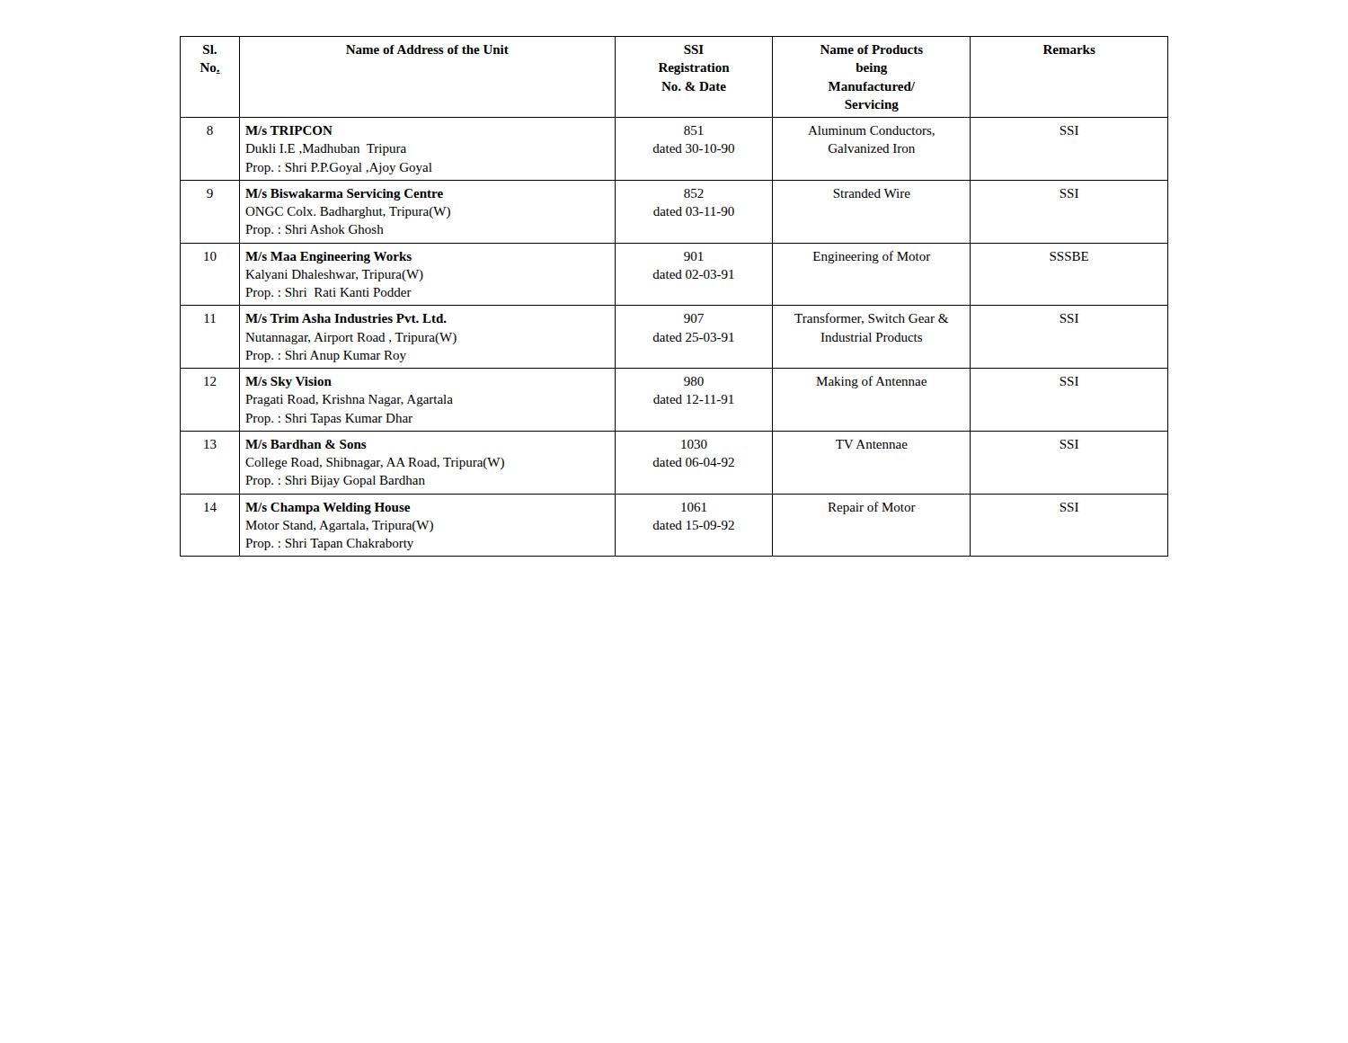| Sl. No . | Name of Address of the Unit | SSI Registration No. & Date | Name of Products being Manufactured/ Servicing | Remarks |
| --- | --- | --- | --- | --- |
| 8 | M/s TRIPCON Dukli I.E ,Madhuban Tripura Prop. : Shri P.P.Goyal ,Ajoy Goyal | 851 dated 30-10-90 | Aluminum Conductors, Galvanized Iron | SSI |
| 9 | M/s Biswakarma Servicing Centre ONGC Colx. Badharghut, Tripura(W) Prop. : Shri Ashok Ghosh | 852 dated 03-11-90 | Stranded Wire | SSI |
| 10 | M/s Maa Engineering Works Kalyani Dhaleshwar, Tripura(W) Prop. : Shri Rati Kanti Podder | 901 dated 02-03-91 | Engineering of Motor | SSSBE |
| 11 | M/s Trim Asha Industries Pvt. Ltd. Nutannagar, Airport Road , Tripura(W) Prop. : Shri Anup Kumar Roy | 907 dated 25-03-91 | Transformer, Switch Gear & Industrial Products | SSI |
| 12 | M/s Sky Vision Pragati Road, Krishna Nagar, Agartala Prop. : Shri Tapas Kumar Dhar | 980 dated 12-11-91 | Making of Antennae | SSI |
| 13 | M/s Bardhan & Sons College Road, Shibnagar, AA Road, Tripura(W) Prop. : Shri Bijay Gopal Bardhan | 1030 dated 06-04-92 | TV Antennae | SSI |
| 14 | M/s Champa Welding House Motor Stand, Agartala, Tripura(W) Prop. : Shri Tapan Chakraborty | 1061 dated 15-09-92 | Repair of Motor | SSI |